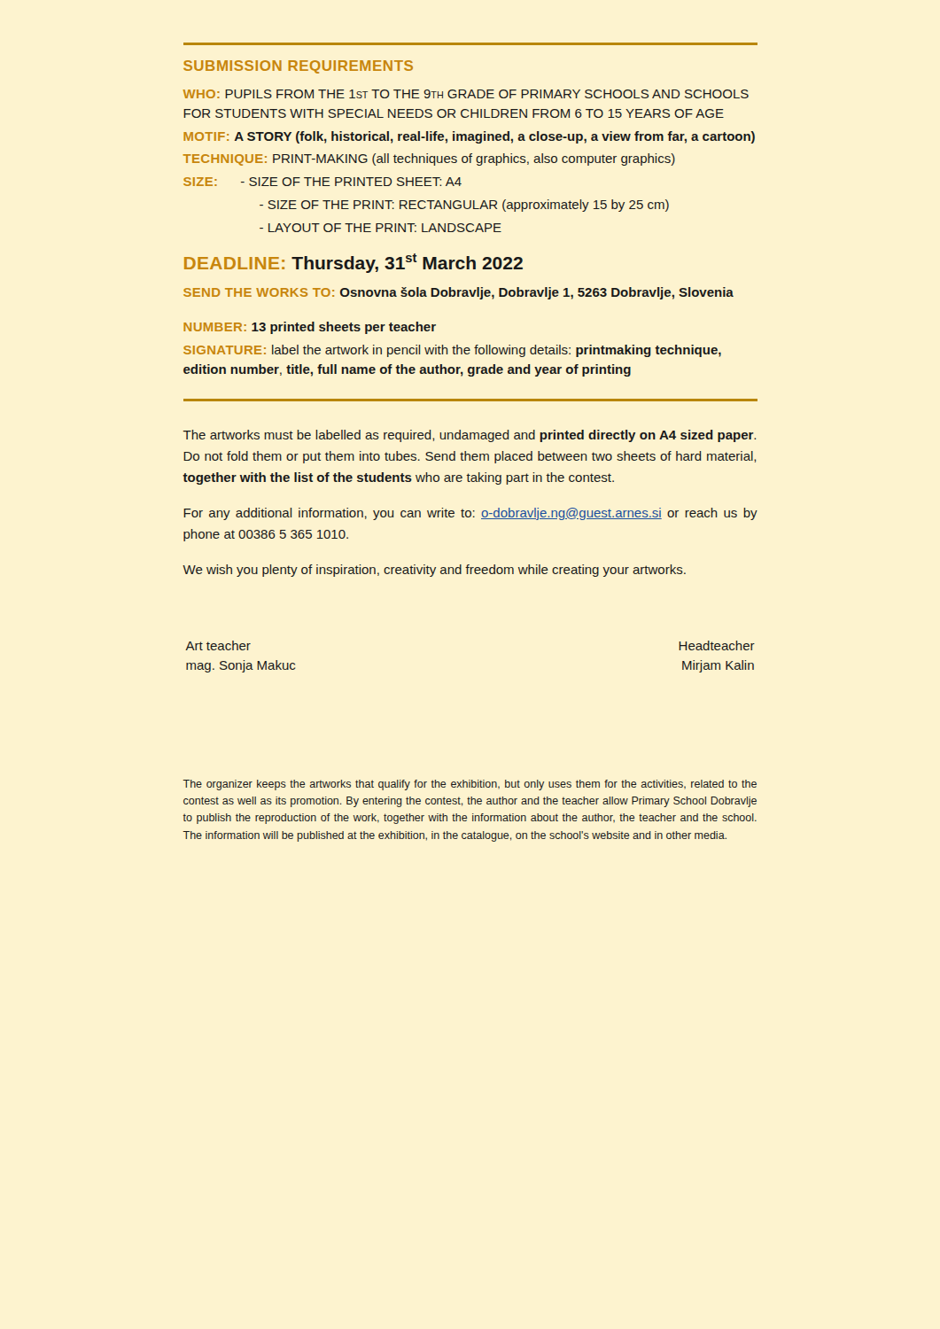SUBMISSION REQUIREMENTS
WHO: PUPILS FROM THE 1ST TO THE 9TH GRADE OF PRIMARY SCHOOLS AND SCHOOLS FOR STUDENTS WITH SPECIAL NEEDS OR CHILDREN FROM 6 TO 15 YEARS OF AGE
MOTIF: A STORY (folk, historical, real-life, imagined, a close-up, a view from far, a cartoon)
TECHNIQUE: PRINT-MAKING (all techniques of graphics, also computer graphics)
SIZE: - SIZE OF THE PRINTED SHEET: A4
- SIZE OF THE PRINT: RECTANGULAR (approximately 15 by 25 cm)
- LAYOUT OF THE PRINT: LANDSCAPE
DEADLINE: Thursday, 31st March 2022
SEND THE WORKS TO: Osnovna šola Dobravlje, Dobravlje 1, 5263 Dobravlje, Slovenia
NUMBER: 13 printed sheets per teacher
SIGNATURE: label the artwork in pencil with the following details: printmaking technique, edition number, title, full name of the author, grade and year of printing
The artworks must be labelled as required, undamaged and printed directly on A4 sized paper. Do not fold them or put them into tubes. Send them placed between two sheets of hard material, together with the list of the students who are taking part in the contest.
For any additional information, you can write to: o-dobravlje.ng@guest.arnes.si or reach us by phone at 00386 5 365 1010.
We wish you plenty of inspiration, creativity and freedom while creating your artworks.
| Art teacher mag. Sonja Makuc | Headteacher Mirjam Kalin |
The organizer keeps the artworks that qualify for the exhibition, but only uses them for the activities, related to the contest as well as its promotion. By entering the contest, the author and the teacher allow Primary School Dobravlje to publish the reproduction of the work, together with the information about the author, the teacher and the school. The information will be published at the exhibition, in the catalogue, on the school's website and in other media.